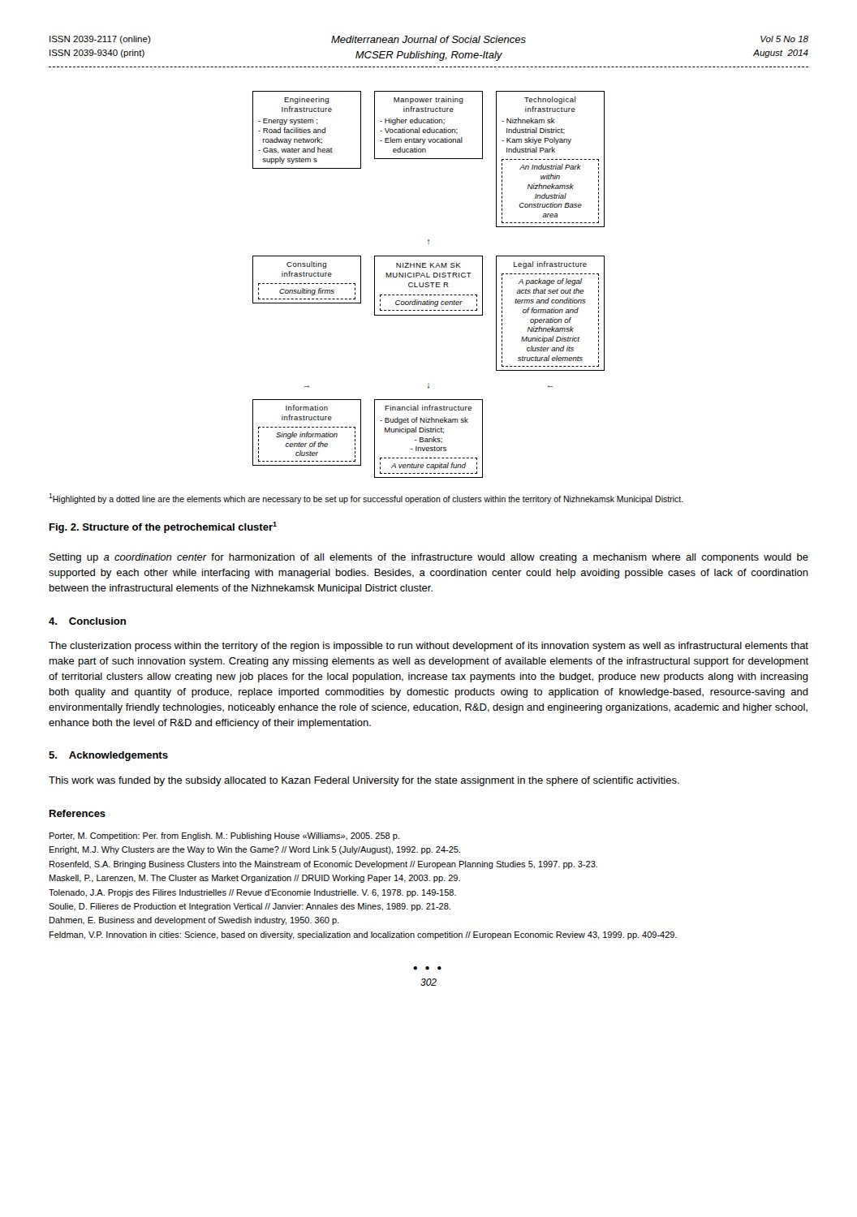| ISSN 2039-2117 (online) ISSN 2039-9340 (print) | Mediterranean Journal of Social Sciences MCSER Publishing, Rome-Italy | Vol 5 No 18 August 2014 |
| Engineering Infrastructure - Energy system ; - Road facilities and roadway network; - Gas, water and heat supply system s | Manpower training infrastructure - Higher education; - Vocational education; - Elem entary vocational education | Technological infrastructure - Nizhnekam sk Industrial District; - Kam skiye Polyany Industrial Park An Industrial Park within Nizhnekamsk Industrial Construction Base area |
| | ↑ | |
| Consulting infrastructure Consulting firms | NIZHNE KAM SK MUNICIPAL DISTRICT CLUSTE R Coordinating center | Legal infrastructure A package of legal acts that set out the terms and conditions of formation and operation of Nizhnekamsk Municipal District cluster and its structural elements |
| → | ↓ | ← |
| Information infrastructure Single information center of the cluster | Financial infrastructure - Budget of Nizhnekam sk Municipal District; - Banks; - Investors A venture capital fund | |
1Highlighted by a dotted line are the elements which are necessary to be set up for successful operation of clusters within the territory of Nizhnekamsk Municipal District.
Fig. 2. Structure of the petrochemical cluster1
Setting up a coordination center for harmonization of all elements of the infrastructure would allow creating a mechanism where all components would be supported by each other while interfacing with managerial bodies. Besides, a coordination center could help avoiding possible cases of lack of coordination between the infrastructural elements of the Nizhnekamsk Municipal District cluster.
4. Conclusion
The clusterization process within the territory of the region is impossible to run without development of its innovation system as well as infrastructural elements that make part of such innovation system. Creating any missing elements as well as development of available elements of the infrastructural support for development of territorial clusters allow creating new job places for the local population, increase tax payments into the budget, produce new products along with increasing both quality and quantity of produce, replace imported commodities by domestic products owing to application of knowledge-based, resource-saving and environmentally friendly technologies, noticeably enhance the role of science, education, R&D, design and engineering organizations, academic and higher school, enhance both the level of R&D and efficiency of their implementation.
5. Acknowledgements
This work was funded by the subsidy allocated to Kazan Federal University for the state assignment in the sphere of scientific activities.
References
Porter, M. Competition: Per. from English. M.: Publishing House «Williams», 2005. 258 p.
Enright, M.J. Why Clusters are the Way to Win the Game? // Word Link 5 (July/August), 1992. pp. 24-25.
Rosenfeld, S.A. Bringing Business Clusters into the Mainstream of Economic Development // European Planning Studies 5, 1997. pp. 3-23.
Maskell, P., Larenzen, M. The Cluster as Market Organization // DRUID Working Paper 14, 2003. pp. 29.
Tolenado, J.A. Propjs des Filires Industrielles // Revue d'Economie Industrielle. V. 6, 1978. pp. 149-158.
Soulie, D. Filieres de Production et Integration Vertical // Janvier: Annales des Mines, 1989. pp. 21-28.
Dahmen, E. Business and development of Swedish industry, 1950. 360 p.
Feldman, V.P. Innovation in cities: Science, based on diversity, specialization and localization competition // European Economic Review 43, 1999. pp. 409-429.
● ● ●
302